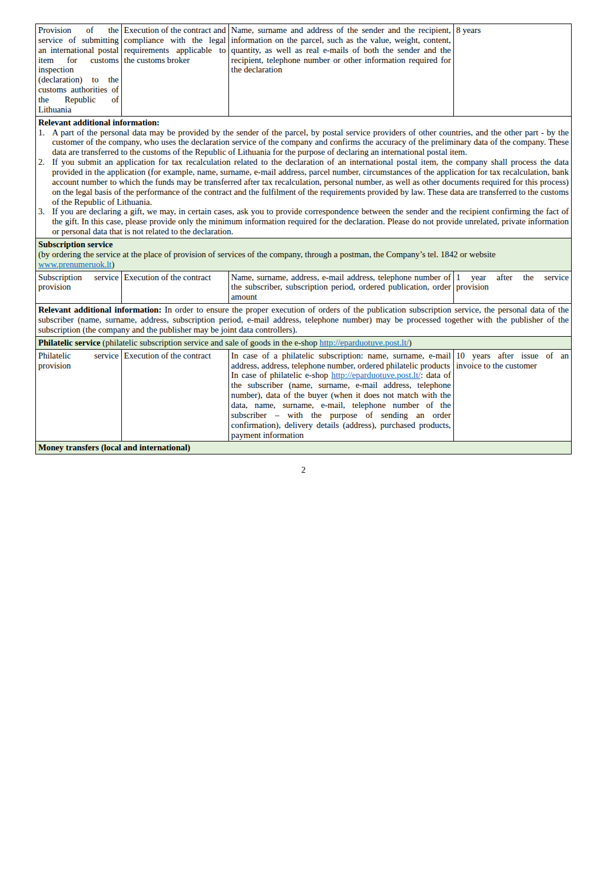| Provision of the service of submitting an international postal item for customs inspection (declaration) to the customs authorities of the Republic of Lithuania | Execution of the contract and compliance with the legal requirements applicable to the customs broker | Name, surname and address of the sender and the recipient, information on the parcel, such as the value, weight, content, quantity, as well as real e-mails of both the sender and the recipient, telephone number or other information required for the declaration | 8 years |
| Relevant additional information: 1. A part of the personal data may be provided by the sender of the parcel, by postal service providers of other countries, and the other part - by the customer of the company, who uses the declaration service of the company and confirms the accuracy of the preliminary data of the company. These data are transferred to the customs of the Republic of Lithuania for the purpose of declaring an international postal item. 2. If you submit an application for tax recalculation related to the declaration of an international postal item, the company shall process the data provided in the application (for example, name, surname, e-mail address, parcel number, circumstances of the application for tax recalculation, bank account number to which the funds may be transferred after tax recalculation, personal number, as well as other documents required for this process) on the legal basis of the performance of the contract and the fulfilment of the requirements provided by law. These data are transferred to the customs of the Republic of Lithuania. 3. If you are declaring a gift, we may, in certain cases, ask you to provide correspondence between the sender and the recipient confirming the fact of the gift. In this case, please provide only the minimum information required for the declaration. Please do not provide unrelated, private information or personal data that is not related to the declaration. |
| Subscription service (by ordering the service at the place of provision of services of the company, through a postman, the Company’s tel. 1842 or website www.prenumeruok.lt ) |
| Subscription service provision | Execution of the contract | Name, surname, address, e-mail address, telephone number of the subscriber, subscription period, ordered publication, order amount | 1 year after the service provision |
| Relevant additional information: In order to ensure the proper execution of orders of the publication subscription service, the personal data of the subscriber (name, surname, address, subscription period, e-mail address, telephone number) may be processed together with the publisher of the subscription (the company and the publisher may be joint data controllers). |
| Philatelic service (philatelic subscription service and sale of goods in the e-shop http://eparduotuve.post.lt/ ) |
| Philatelic service provision | Execution of the contract | In case of a philatelic subscription: name, surname, e-mail address, address, telephone number, ordered philatelic products In case of philatelic e-shop http://eparduotuve.post.lt/ : data of the subscriber (name, surname, e-mail address, telephone number), data of the buyer (when it does not match with the data, name, surname, e-mail, telephone number of the subscriber – with the purpose of sending an order confirmation), delivery details (address), purchased products, payment information | 10 years after issue of an invoice to the customer |
| Money transfers (local and international) |
2